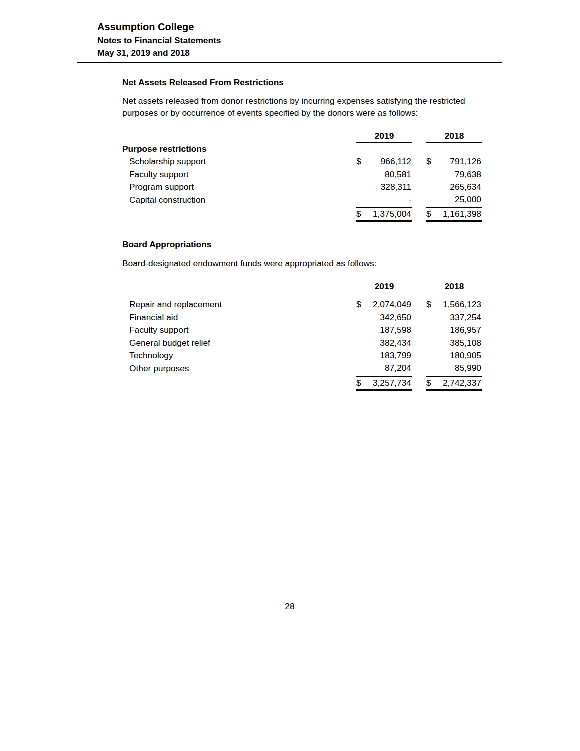Assumption College
Notes to Financial Statements
May 31, 2019 and 2018
Net Assets Released From Restrictions
Net assets released from donor restrictions by incurring expenses satisfying the restricted purposes or by occurrence of events specified by the donors were as follows:
| | 2019 | | 2018 |
| --- | --- | --- | --- |
| Purpose restrictions | | | | | |
| Scholarship support | $ | 966,112 | | $ | 791,126 |
| Faculty support | | 80,581 | | | 79,638 |
| Program support | | 328,311 | | | 265,634 |
| Capital construction | | - | | | 25,000 |
| | $ | 1,375,004 | | $ | 1,161,398 |
Board Appropriations
Board-designated endowment funds were appropriated as follows:
| | 2019 | | 2018 |
| --- | --- | --- | --- |
| Repair and replacement | $ | 2,074,049 | | $ | 1,566,123 |
| Financial aid | | 342,650 | | | 337,254 |
| Faculty support | | 187,598 | | | 186,957 |
| General budget relief | | 382,434 | | | 385,108 |
| Technology | | 183,799 | | | 180,905 |
| Other purposes | | 87,204 | | | 85,990 |
| | $ | 3,257,734 | | $ | 2,742,337 |
28